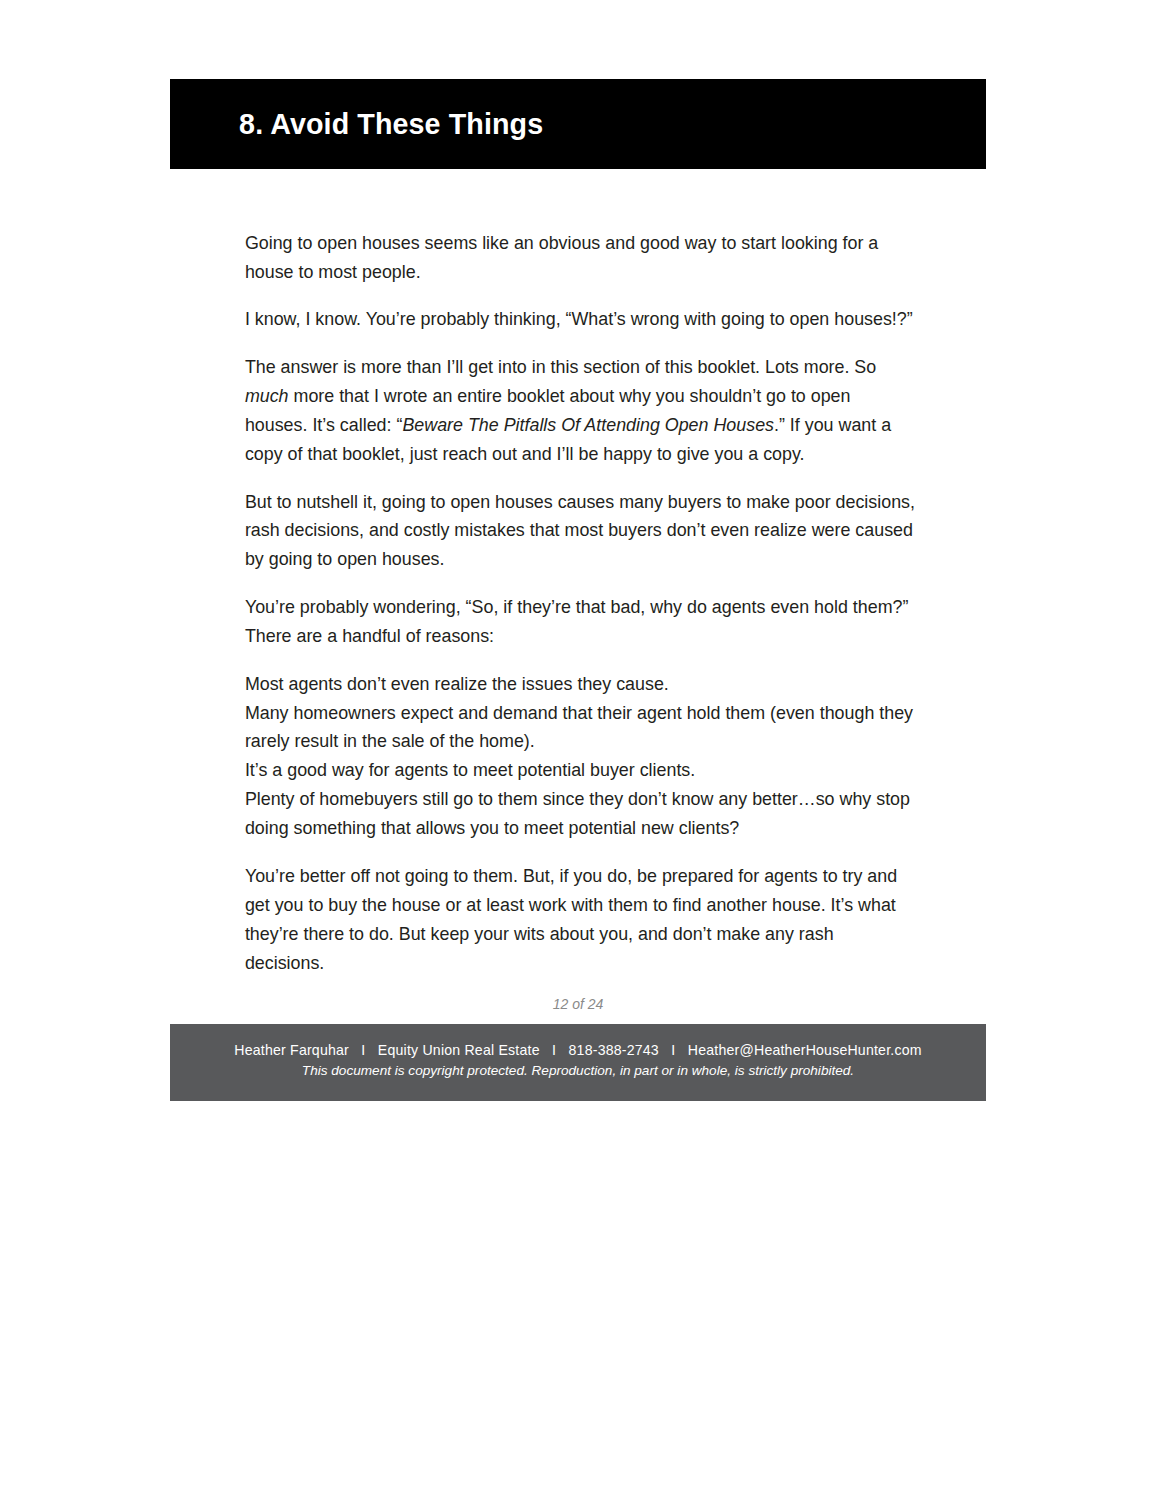8. Avoid These Things
Going to open houses seems like an obvious and good way to start looking for a house to most people.
I know, I know. You’re probably thinking, “What’s wrong with going to open houses!?”
The answer is more than I’ll get into in this section of this booklet. Lots more. So much more that I wrote an entire booklet about why you shouldn’t go to open houses. It’s called: “Beware The Pitfalls Of Attending Open Houses.” If you want a copy of that booklet, just reach out and I’ll be happy to give you a copy.
But to nutshell it, going to open houses causes many buyers to make poor decisions, rash decisions, and costly mistakes that most buyers don’t even realize were caused by going to open houses.
You’re probably wondering, “So, if they’re that bad, why do agents even hold them?” There are a handful of reasons:
Most agents don’t even realize the issues they cause.
Many homeowners expect and demand that their agent hold them (even though they rarely result in the sale of the home).
It’s a good way for agents to meet potential buyer clients.
Plenty of homebuyers still go to them since they don’t know any better…so why stop doing something that allows you to meet potential new clients?
You’re better off not going to them. But, if you do, be prepared for agents to try and get you to buy the house or at least work with them to find another house. It’s what they’re there to do. But keep your wits about you, and don’t make any rash decisions.
12 of 24
Heather Farquhar I Equity Union Real Estate I 818-388-2743 I Heather@HeatherHouseHunter.com
This document is copyright protected. Reproduction, in part or in whole, is strictly prohibited.